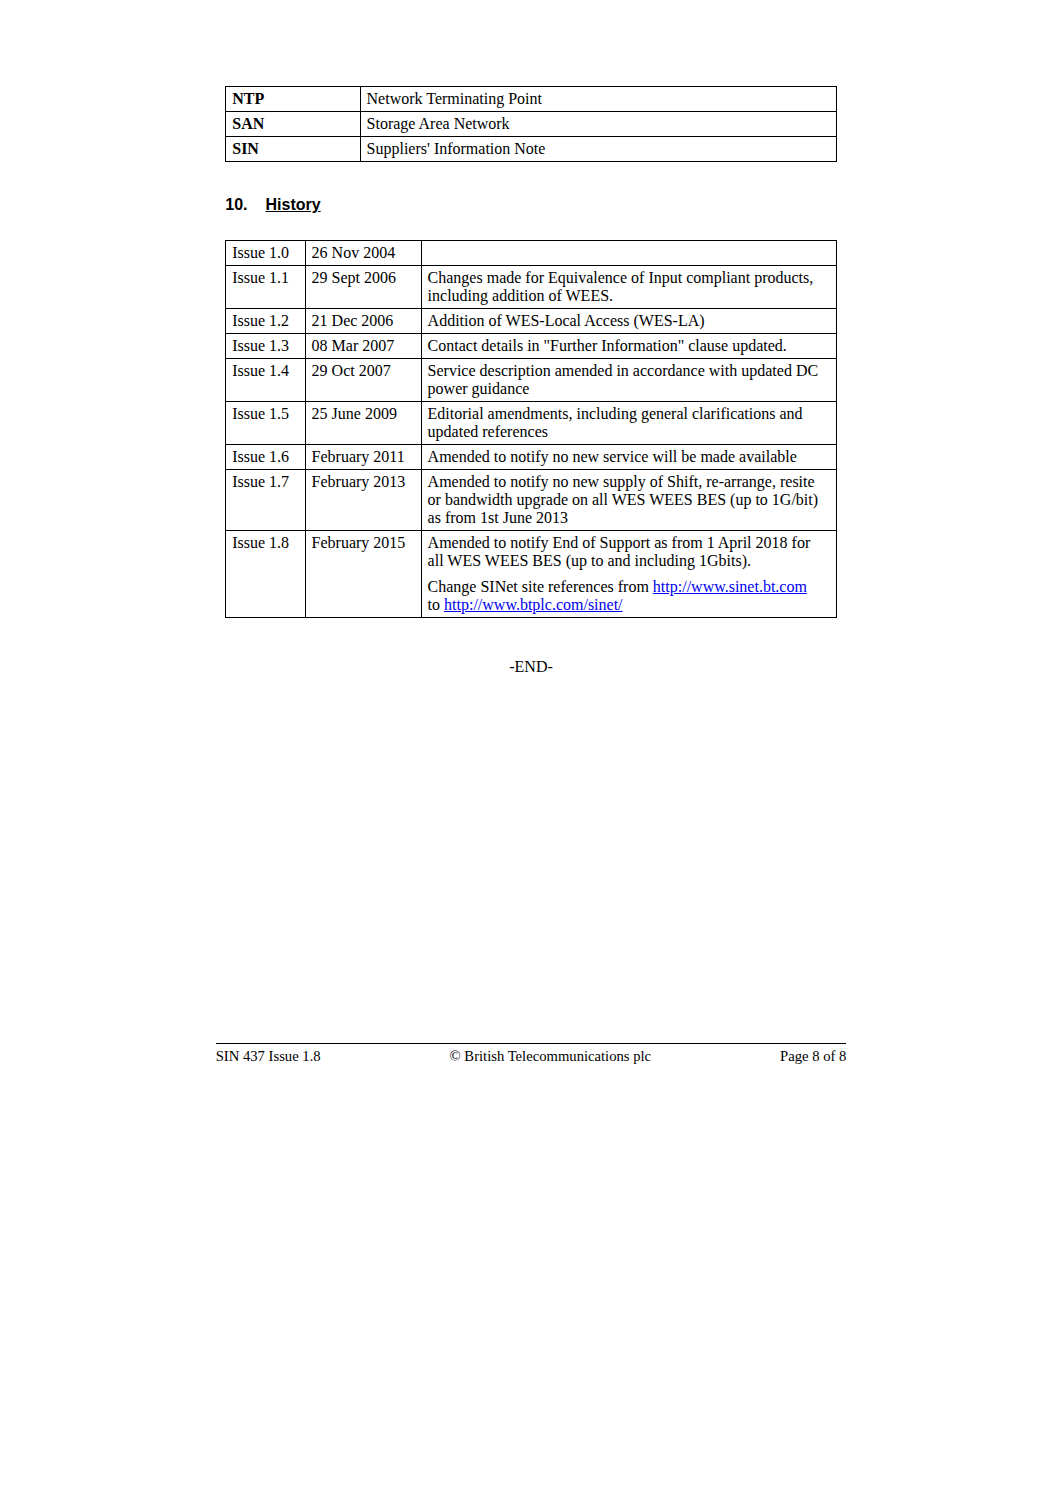| NTP | Network Terminating Point |
| SAN | Storage Area Network |
| SIN | Suppliers' Information Note |
10. History
| Issue 1.0 | 26 Nov 2004 | |
| Issue 1.1 | 29 Sept 2006 | Changes made for Equivalence of Input compliant products, including addition of WEES. |
| Issue 1.2 | 21 Dec 2006 | Addition of WES-Local Access (WES-LA) |
| Issue 1.3 | 08 Mar 2007 | Contact details in "Further Information" clause updated. |
| Issue 1.4 | 29 Oct 2007 | Service description amended in accordance with updated DC power guidance |
| Issue 1.5 | 25 June 2009 | Editorial amendments, including general clarifications and updated references |
| Issue 1.6 | February 2011 | Amended to notify no new service will be made available |
| Issue 1.7 | February 2013 | Amended to notify no new supply of Shift, re-arrange, resite or bandwidth upgrade on all WES WEES BES (up to 1G/bit) as from 1st June 2013 |
| Issue 1.8 | February 2015 | Amended to notify End of Support as from 1 April 2018 for all WES WEES BES (up to and including 1Gbits). Change SINet site references from http://www.sinet.bt.com to http://www.btplc.com/sinet/ |
-END-
SIN 437 Issue 1.8
© British Telecommunications plc
Page 8 of 8